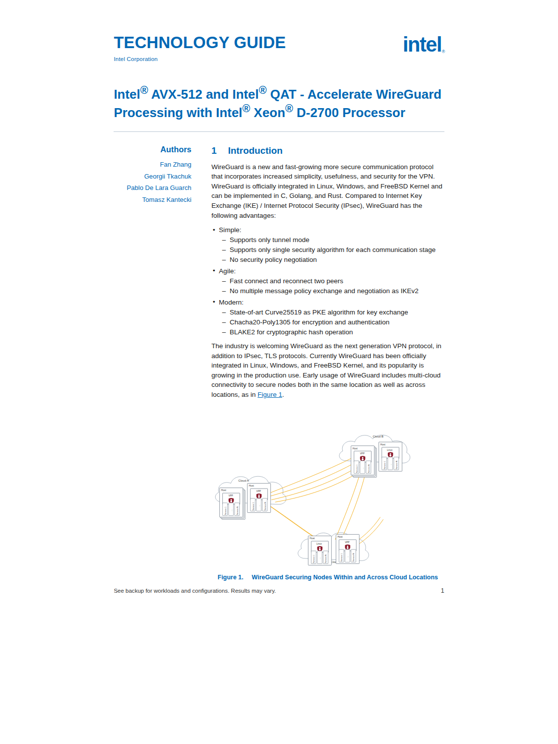TECHNOLOGY GUIDE
Intel Corporation
intel®
Intel® AVX-512 and Intel® QAT - Accelerate WireGuard Processing with Intel® Xeon® D-2700 Processor
Authors
Fan Zhang
Georgii Tkachuk
Pablo De Lara Guarch
Tomasz Kantecki
1
Introduction
WireGuard is a new and fast-growing more secure communication protocol that incorporates increased simplicity, usefulness, and security for the VPN. WireGuard is officially integrated in Linux, Windows, and FreeBSD Kernel and can be implemented in C, Golang, and Rust. Compared to Internet Key Exchange (IKE) / Internet Protocol Security (IPsec), WireGuard has the following advantages:
Simple:
Supports only tunnel mode
Supports only single security algorithm for each communication stage
No security policy negotiation
Agile:
Fast connect and reconnect two peers
No multiple message policy exchange and negotiation as IKEv2
Modern:
State-of-art Curve25519 as PKE algorithm for key exchange
Chacha20-Poly1305 for encryption and authentication
BLAKE2 for cryptographic hash operation
The industry is welcoming WireGuard as the next generation VPN protocol, in addition to IPsec, TLS protocols. Currently WireGuard has been officially integrated in Linux, Windows, and FreeBSD Kernel, and its popularity is growing in the production use. Early usage of WireGuard includes multi-cloud connectivity to secure nodes both in the same location as well as across locations, as in Figure 1.
Host Host VPP Linux Service 1 ... Service N Cloud A Cloud B Cloud C
Figure 1. WireGuard Securing Nodes Within and Across Cloud Locations
See backup for workloads and configurations. Results may vary. 1